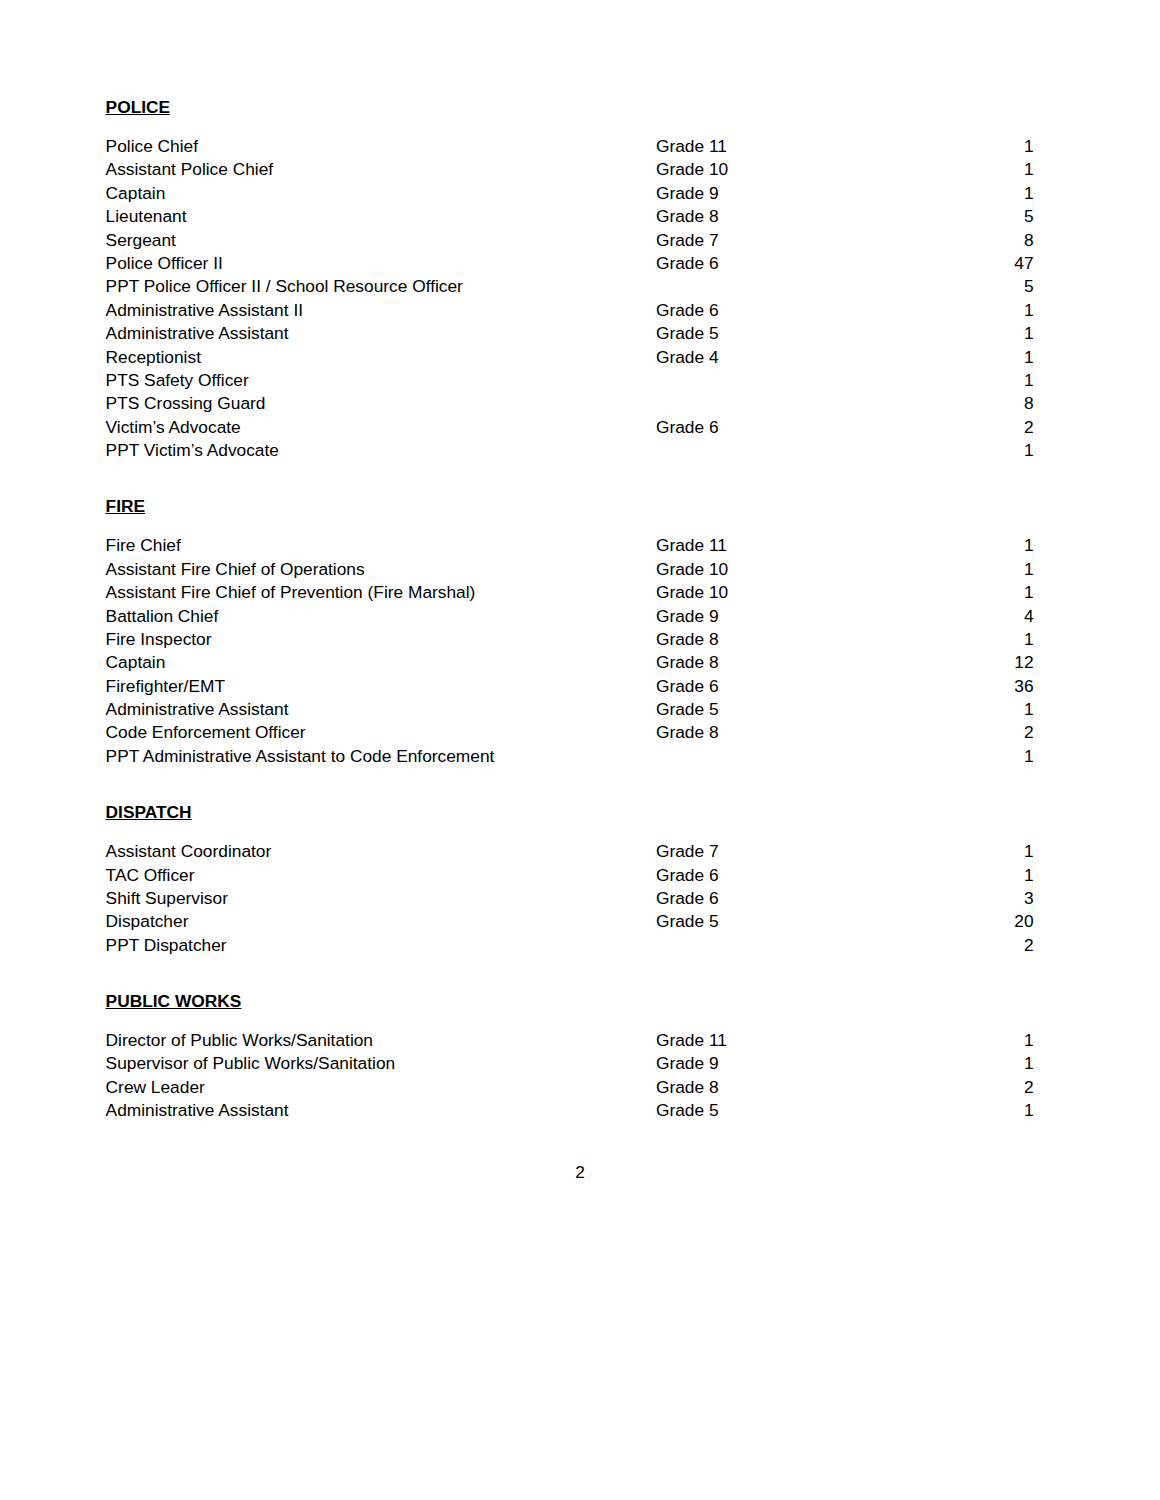POLICE
| Police Chief | Grade 11 | 1 |
| Assistant Police Chief | Grade 10 | 1 |
| Captain | Grade 9 | 1 |
| Lieutenant | Grade 8 | 5 |
| Sergeant | Grade 7 | 8 |
| Police Officer II | Grade 6 | 47 |
| PPT Police Officer II / School Resource Officer | | 5 |
| Administrative Assistant II | Grade 6 | 1 |
| Administrative Assistant | Grade 5 | 1 |
| Receptionist | Grade 4 | 1 |
| PTS Safety Officer | | 1 |
| PTS Crossing Guard | | 8 |
| Victim’s Advocate | Grade 6 | 2 |
| PPT Victim’s Advocate | | 1 |
FIRE
| Fire Chief | Grade 11 | 1 |
| Assistant Fire Chief of Operations | Grade 10 | 1 |
| Assistant Fire Chief of Prevention (Fire Marshal) | Grade 10 | 1 |
| Battalion Chief | Grade 9 | 4 |
| Fire Inspector | Grade 8 | 1 |
| Captain | Grade 8 | 12 |
| Firefighter/EMT | Grade 6 | 36 |
| Administrative Assistant | Grade 5 | 1 |
| Code Enforcement Officer | Grade 8 | 2 |
| PPT Administrative Assistant to Code Enforcement | | 1 |
DISPATCH
| Assistant Coordinator | Grade 7 | 1 |
| TAC Officer | Grade 6 | 1 |
| Shift Supervisor | Grade 6 | 3 |
| Dispatcher | Grade 5 | 20 |
| PPT Dispatcher | | 2 |
PUBLIC WORKS
| Director of Public Works/Sanitation | Grade 11 | 1 |
| Supervisor of Public Works/Sanitation | Grade 9 | 1 |
| Crew Leader | Grade 8 | 2 |
| Administrative Assistant | Grade 5 | 1 |
2